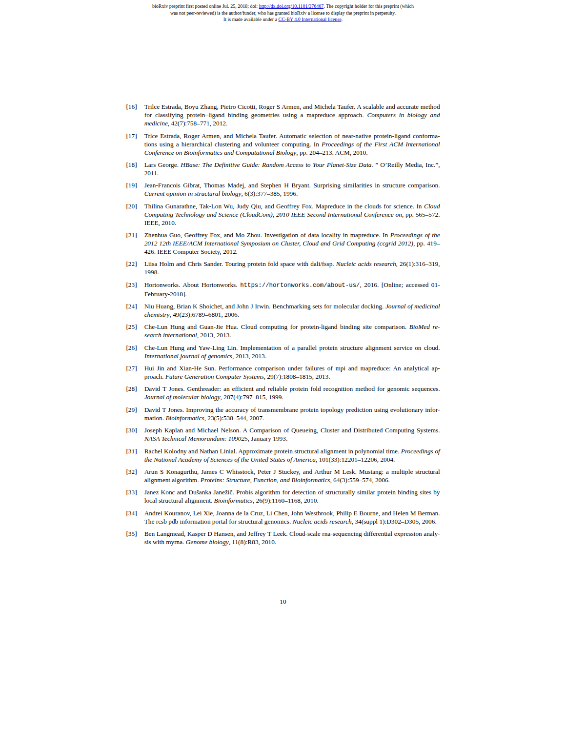bioRxiv preprint first posted online Jul. 25, 2018; doi: http://dx.doi.org/10.1101/376467. The copyright holder for this preprint (which
was not peer-reviewed) is the author/funder, who has granted bioRxiv a license to display the preprint in perpetuity.
It is made available under a CC-BY 4.0 International license.
[16]
Trilce Estrada, Boyu Zhang, Pietro Cicotti, Roger S Armen, and Michela Taufer. A scalable and accurate method for classifying protein–ligand binding geometries using a mapreduce approach. Computers in biology and medicine, 42(7):758–771, 2012.
[17]
Trlce Estrada, Roger Armen, and Michela Taufer. Automatic selection of near-native protein-ligand conformations using a hierarchical clustering and volunteer computing. In Proceedings of the First ACM International Conference on Bioinformatics and Computational Biology, pp. 204–213. ACM, 2010.
[18]
Lars George. HBase: The Definitive Guide: Random Access to Your Planet-Size Data. ” O’Reilly Media, Inc.”, 2011.
[19]
Jean-Francois Gibrat, Thomas Madej, and Stephen H Bryant. Surprising similarities in structure comparison. Current opinion in structural biology, 6(3):377–385, 1996.
[20]
Thilina Gunarathne, Tak-Lon Wu, Judy Qiu, and Geoffrey Fox. Mapreduce in the clouds for science. In Cloud Computing Technology and Science (CloudCom), 2010 IEEE Second International Conference on, pp. 565–572. IEEE, 2010.
[21]
Zhenhua Guo, Geoffrey Fox, and Mo Zhou. Investigation of data locality in mapreduce. In Proceedings of the 2012 12th IEEE/ACM International Symposium on Cluster, Cloud and Grid Computing (ccgrid 2012), pp. 419–426. IEEE Computer Society, 2012.
[22]
Liisa Holm and Chris Sander. Touring protein fold space with dali/fssp. Nucleic acids research, 26(1):316–319, 1998.
[23]
Hortonworks. About Hortonworks. https://hortonworks.com/about-us/, 2016. [Online; accessed 01-February-2018].
[24]
Niu Huang, Brian K Shoichet, and John J Irwin. Benchmarking sets for molecular docking. Journal of medicinal chemistry, 49(23):6789–6801, 2006.
[25]
Che-Lun Hung and Guan-Jie Hua. Cloud computing for protein-ligand binding site comparison. BioMed research international, 2013, 2013.
[26]
Che-Lun Hung and Yaw-Ling Lin. Implementation of a parallel protein structure alignment service on cloud. International journal of genomics, 2013, 2013.
[27]
Hui Jin and Xian-He Sun. Performance comparison under failures of mpi and mapreduce: An analytical approach. Future Generation Computer Systems, 29(7):1808–1815, 2013.
[28]
David T Jones. Genthreader: an efficient and reliable protein fold recognition method for genomic sequences. Journal of molecular biology, 287(4):797–815, 1999.
[29]
David T Jones. Improving the accuracy of transmembrane protein topology prediction using evolutionary information. Bioinformatics, 23(5):538–544, 2007.
[30]
Joseph Kaplan and Michael Nelson. A Comparison of Queueing, Cluster and Distributed Computing Systems. NASA Technical Memorandum: 109025, January 1993.
[31]
Rachel Kolodny and Nathan Linial. Approximate protein structural alignment in polynomial time. Proceedings of the National Academy of Sciences of the United States of America, 101(33):12201–12206, 2004.
[32]
Arun S Konagurthu, James C Whisstock, Peter J Stuckey, and Arthur M Lesk. Mustang: a multiple structural alignment algorithm. Proteins: Structure, Function, and Bioinformatics, 64(3):559–574, 2006.
[33]
Janez Konc and Dušanka Janežič. Probis algorithm for detection of structurally similar protein binding sites by local structural alignment. Bioinformatics, 26(9):1160–1168, 2010.
[34]
Andrei Kouranov, Lei Xie, Joanna de la Cruz, Li Chen, John Westbrook, Philip E Bourne, and Helen M Berman. The rcsb pdb information portal for structural genomics. Nucleic acids research, 34(suppl 1):D302–D305, 2006.
[35]
Ben Langmead, Kasper D Hansen, and Jeffrey T Leek. Cloud-scale rna-sequencing differential expression analysis with myrna. Genome biology, 11(8):R83, 2010.
10